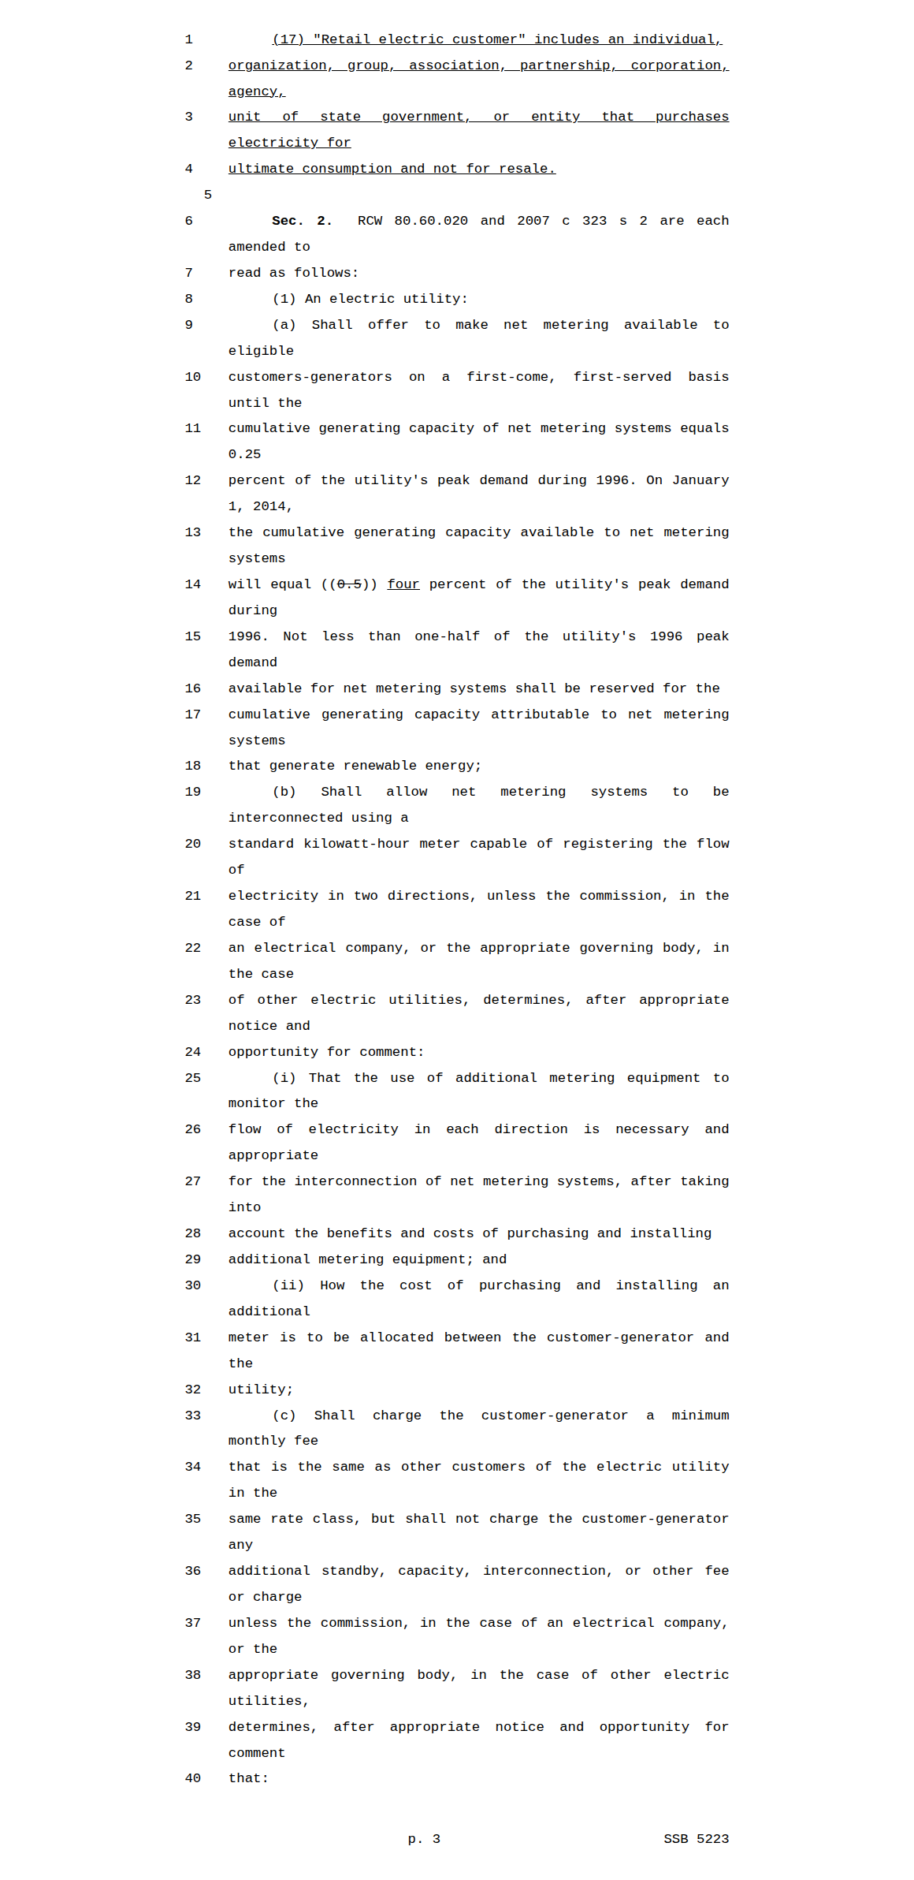(17) "Retail electric customer" includes an individual,
organization, group, association, partnership, corporation, agency,
unit of state government, or entity that purchases electricity for
ultimate consumption and not for resale.
Sec. 2. RCW 80.60.020 and 2007 c 323 s 2 are each amended to
read as follows:
(1) An electric utility:
(a) Shall offer to make net metering available to eligible
customers-generators on a first-come, first-served basis until the
cumulative generating capacity of net metering systems equals 0.25
percent of the utility's peak demand during 1996. On January 1, 2014,
the cumulative generating capacity available to net metering systems
will equal ((0.5)) four percent of the utility's peak demand during
1996. Not less than one-half of the utility's 1996 peak demand
available for net metering systems shall be reserved for the
cumulative generating capacity attributable to net metering systems
that generate renewable energy;
(b) Shall allow net metering systems to be interconnected using a
standard kilowatt-hour meter capable of registering the flow of
electricity in two directions, unless the commission, in the case of
an electrical company, or the appropriate governing body, in the case
of other electric utilities, determines, after appropriate notice and
opportunity for comment:
(i) That the use of additional metering equipment to monitor the
flow of electricity in each direction is necessary and appropriate
for the interconnection of net metering systems, after taking into
account the benefits and costs of purchasing and installing
additional metering equipment; and
(ii) How the cost of purchasing and installing an additional
meter is to be allocated between the customer-generator and the
utility;
(c) Shall charge the customer-generator a minimum monthly fee
that is the same as other customers of the electric utility in the
same rate class, but shall not charge the customer-generator any
additional standby, capacity, interconnection, or other fee or charge
unless the commission, in the case of an electrical company, or the
appropriate governing body, in the case of other electric utilities,
determines, after appropriate notice and opportunity for comment
that:
p. 3SSB 5223